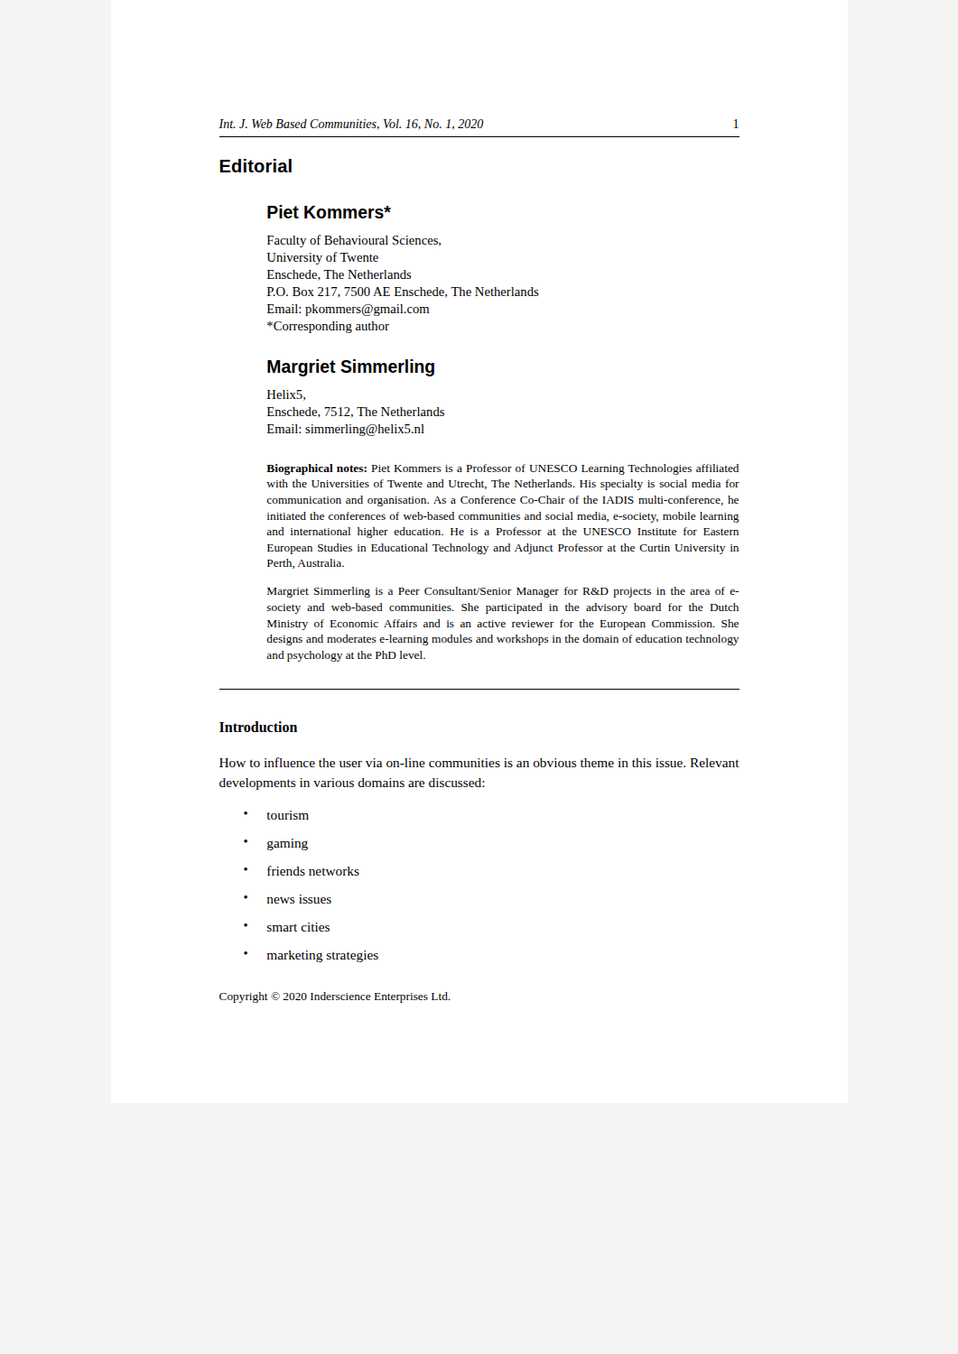Int. J. Web Based Communities, Vol. 16, No. 1, 2020 1
Editorial
Piet Kommers*
Faculty of Behavioural Sciences,
University of Twente
Enschede, The Netherlands
P.O. Box 217, 7500 AE Enschede, The Netherlands
Email: pkommers@gmail.com
*Corresponding author
Margriet Simmerling
Helix5,
Enschede, 7512, The Netherlands
Email: simmerling@helix5.nl
Biographical notes: Piet Kommers is a Professor of UNESCO Learning Technologies affiliated with the Universities of Twente and Utrecht, The Netherlands. His specialty is social media for communication and organisation. As a Conference Co-Chair of the IADIS multi-conference, he initiated the conferences of web-based communities and social media, e-society, mobile learning and international higher education. He is a Professor at the UNESCO Institute for Eastern European Studies in Educational Technology and Adjunct Professor at the Curtin University in Perth, Australia.
Margriet Simmerling is a Peer Consultant/Senior Manager for R&D projects in the area of e-society and web-based communities. She participated in the advisory board for the Dutch Ministry of Economic Affairs and is an active reviewer for the European Commission. She designs and moderates e-learning modules and workshops in the domain of education technology and psychology at the PhD level.
Introduction
How to influence the user via on-line communities is an obvious theme in this issue. Relevant developments in various domains are discussed:
tourism
gaming
friends networks
news issues
smart cities
marketing strategies
Copyright © 2020 Inderscience Enterprises Ltd.